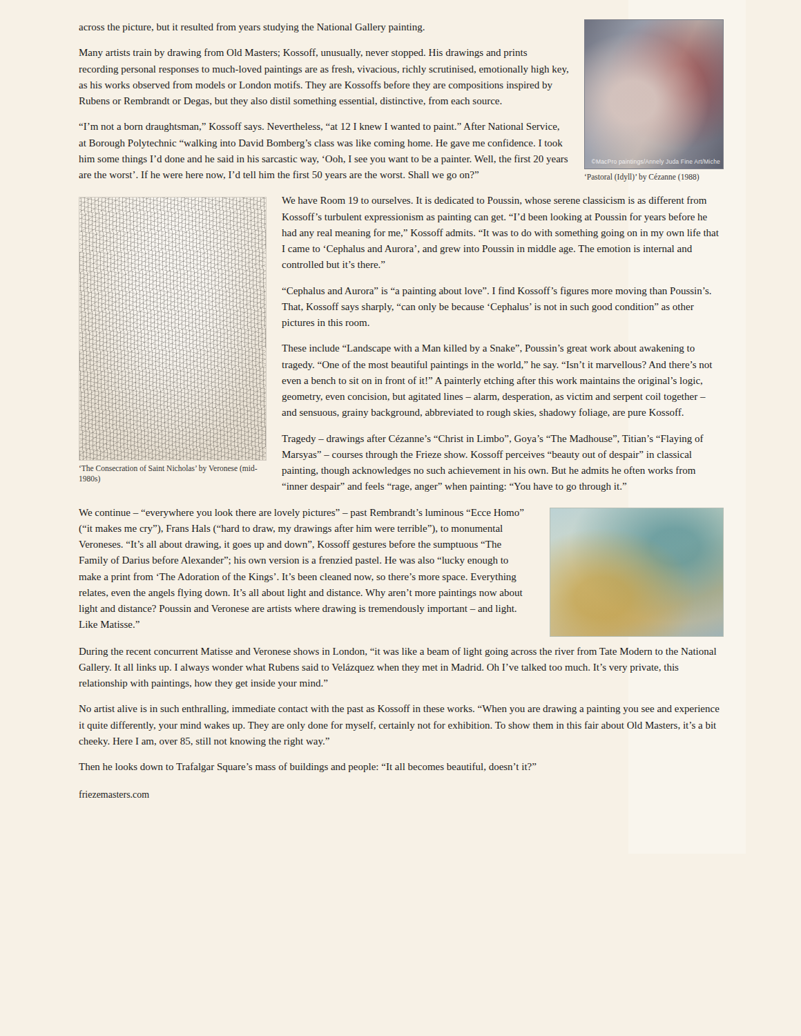©MacPro paintings/Annely Juda Fine Art/Miche
‘Pastoral (Idyll)’ by Cézanne (1988)
across the picture, but it resulted from years studying the National Gallery painting.
Many artists train by drawing from Old Masters; Kossoff, unusually, never stopped. His drawings and prints recording personal responses to much-loved paintings are as fresh, vivacious, richly scrutinised, emotionally high key, as his works observed from models or London motifs. They are Kossoffs before they are compositions inspired by Rubens or Rembrandt or Degas, but they also distil something essential, distinctive, from each source.
“I’m not a born draughtsman,” Kossoff says. Nevertheless, “at 12 I knew I wanted to paint.” After National Service, at Borough Polytechnic “walking into David Bomberg’s class was like coming home. He gave me confidence. I took him some things I’d done and he said in his sarcastic way, ‘Ooh, I see you want to be a painter. Well, the first 20 years are the worst’. If he were here now, I’d tell him the first 50 years are the worst. Shall we go on?”
‘The Consecration of Saint Nicholas’ by Veronese (mid-1980s)
We have Room 19 to ourselves. It is dedicated to Poussin, whose serene classicism is as different from Kossoff’s turbulent expressionism as painting can get. “I’d been looking at Poussin for years before he had any real meaning for me,” Kossoff admits. “It was to do with something going on in my own life that I came to ‘Cephalus and Aurora’, and grew into Poussin in middle age. The emotion is internal and controlled but it’s there.”
“Cephalus and Aurora” is “a painting about love”. I find Kossoff’s figures more moving than Poussin’s. That, Kossoff says sharply, “can only be because ‘Cephalus’ is not in such good condition” as other pictures in this room.
These include “Landscape with a Man killed by a Snake”, Poussin’s great work about awakening to tragedy. “One of the most beautiful paintings in the world,” he say. “Isn’t it marvellous? And there’s not even a bench to sit on in front of it!” A painterly etching after this work maintains the original’s logic, geometry, even concision, but agitated lines – alarm, desperation, as victim and serpent coil together – and sensuous, grainy background, abbreviated to rough skies, shadowy foliage, are pure Kossoff.
Tragedy – drawings after Cézanne’s “Christ in Limbo”, Goya’s “The Madhouse”, Titian’s “Flaying of Marsyas” – courses through the Frieze show. Kossoff perceives “beauty out of despair” in classical painting, though acknowledges no such achievement in his own. But he admits he often works from “inner despair” and feels “rage, anger” when painting: “You have to go through it.”
We continue – “everywhere you look there are lovely pictures” – past Rembrandt’s luminous “Ecce Homo” (“it makes me cry”), Frans Hals (“hard to draw, my drawings after him were terrible”), to monumental Veroneses. “It’s all about drawing, it goes up and down”, Kossoff gestures before the sumptuous “The Family of Darius before Alexander”; his own version is a frenzied pastel. He was also “lucky enough to make a print from ‘The Adoration of the Kings’. It’s been cleaned now, so there’s more space. Everything relates, even the angels flying down. It’s all about light and distance. Why aren’t more paintings now about light and distance? Poussin and Veronese are artists where drawing is tremendously important – and light. Like Matisse.”
During the recent concurrent Matisse and Veronese shows in London, “it was like a beam of light going across the river from Tate Modern to the National Gallery. It all links up. I always wonder what Rubens said to Velázquez when they met in Madrid. Oh I’ve talked too much. It’s very private, this relationship with paintings, how they get inside your mind.”
No artist alive is in such enthralling, immediate contact with the past as Kossoff in these works. “When you are drawing a painting you see and experience it quite differently, your mind wakes up. They are only done for myself, certainly not for exhibition. To show them in this fair about Old Masters, it’s a bit cheeky. Here I am, over 85, still not knowing the right way.”
Then he looks down to Trafalgar Square’s mass of buildings and people: “It all becomes beautiful, doesn’t it?”
friezemasters.com